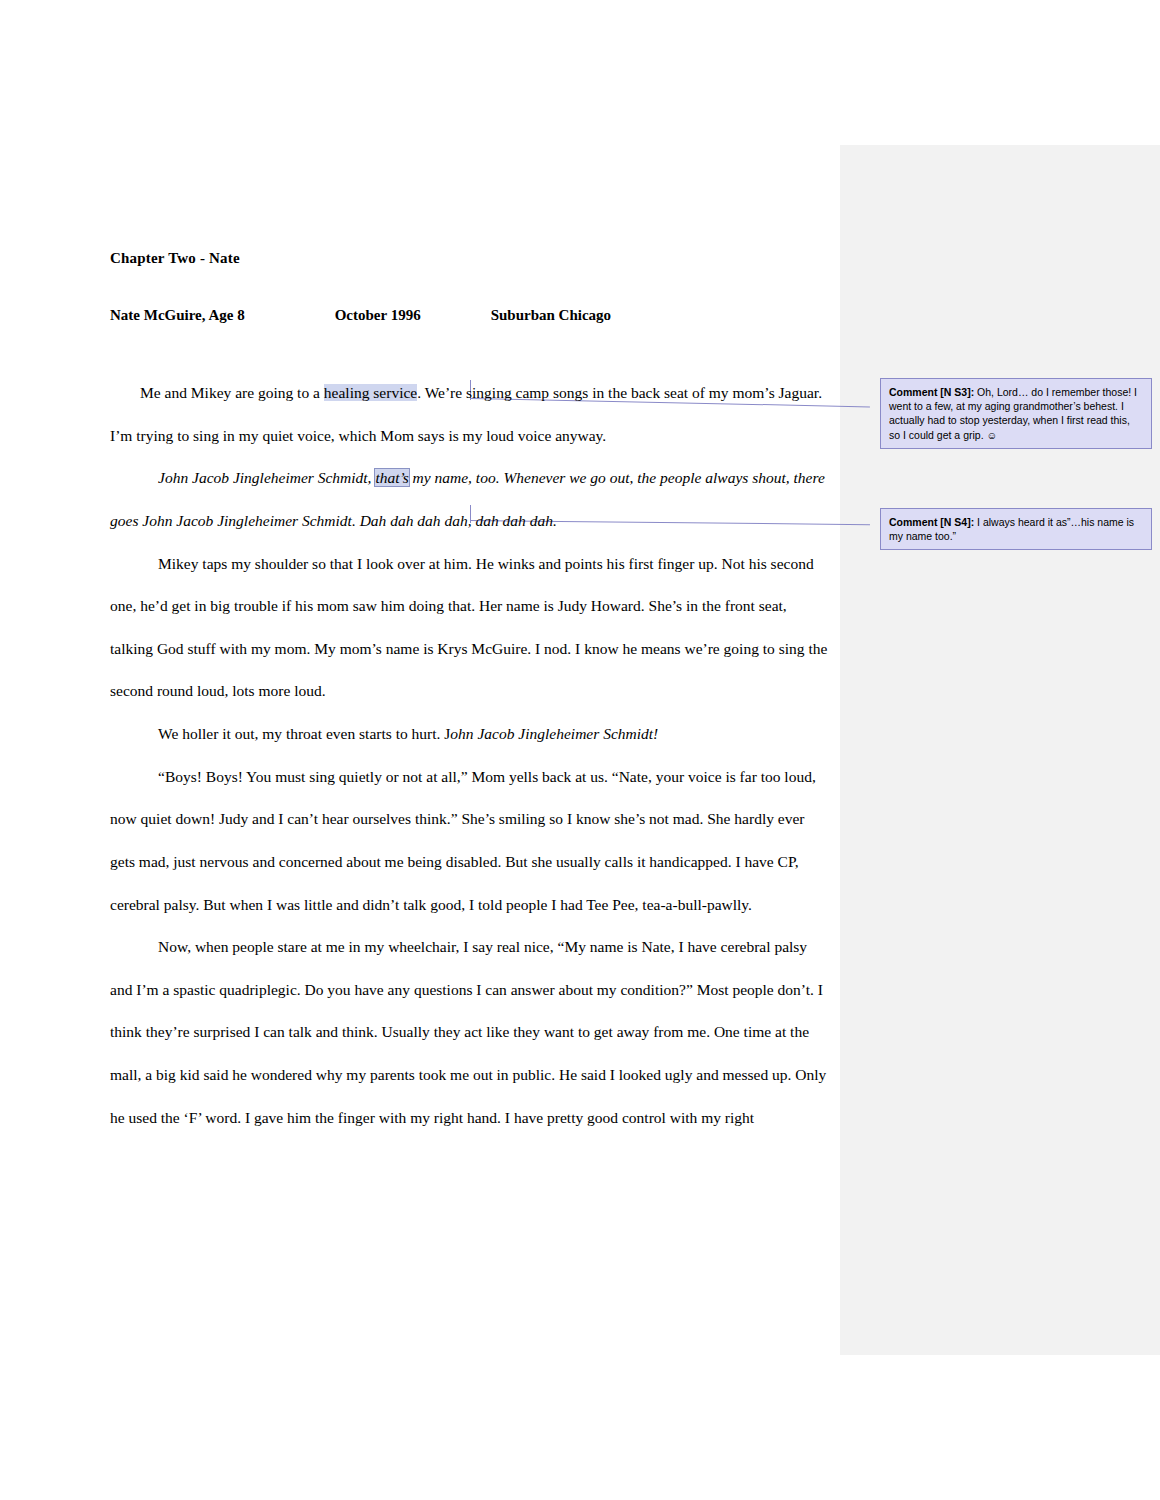Comment [N S3]: Oh, Lord… do I remember those! I went to a few, at my aging grandmother’s behest. I actually had to stop yesterday, when I first read this, so I could get a grip. ☺
Comment [N S4]: I always heard it as”…his name is my name too.”
Chapter Two - Nate
Nate McGuire, Age 8 October 1996 Suburban Chicago
Me and Mikey are going to a healing service. We’re singing camp songs in the back seat of my mom’s Jaguar. I’m trying to sing in my quiet voice, which Mom says is my loud voice anyway.
John Jacob Jingleheimer Schmidt, that’s my name, too. Whenever we go out, the people always shout, there goes John Jacob Jingleheimer Schmidt. Dah dah dah dah, dah dah dah.
Mikey taps my shoulder so that I look over at him. He winks and points his first finger up. Not his second one, he’d get in big trouble if his mom saw him doing that. Her name is Judy Howard. She’s in the front seat, talking God stuff with my mom. My mom’s name is Krys McGuire. I nod. I know he means we’re going to sing the second round loud, lots more loud.
We holler it out, my throat even starts to hurt. John Jacob Jingleheimer Schmidt!
“Boys! Boys! You must sing quietly or not at all,” Mom yells back at us. “Nate, your voice is far too loud, now quiet down! Judy and I can’t hear ourselves think.” She’s smiling so I know she’s not mad. She hardly ever gets mad, just nervous and concerned about me being disabled. But she usually calls it handicapped. I have CP, cerebral palsy. But when I was little and didn’t talk good, I told people I had Tee Pee, tea-a-bull-pawlly.
Now, when people stare at me in my wheelchair, I say real nice, “My name is Nate, I have cerebral palsy and I’m a spastic quadriplegic. Do you have any questions I can answer about my condition?” Most people don’t. I think they’re surprised I can talk and think. Usually they act like they want to get away from me. One time at the mall, a big kid said he wondered why my parents took me out in public. He said I looked ugly and messed up. Only he used the ‘F’ word. I gave him the finger with my right hand. I have pretty good control with my right